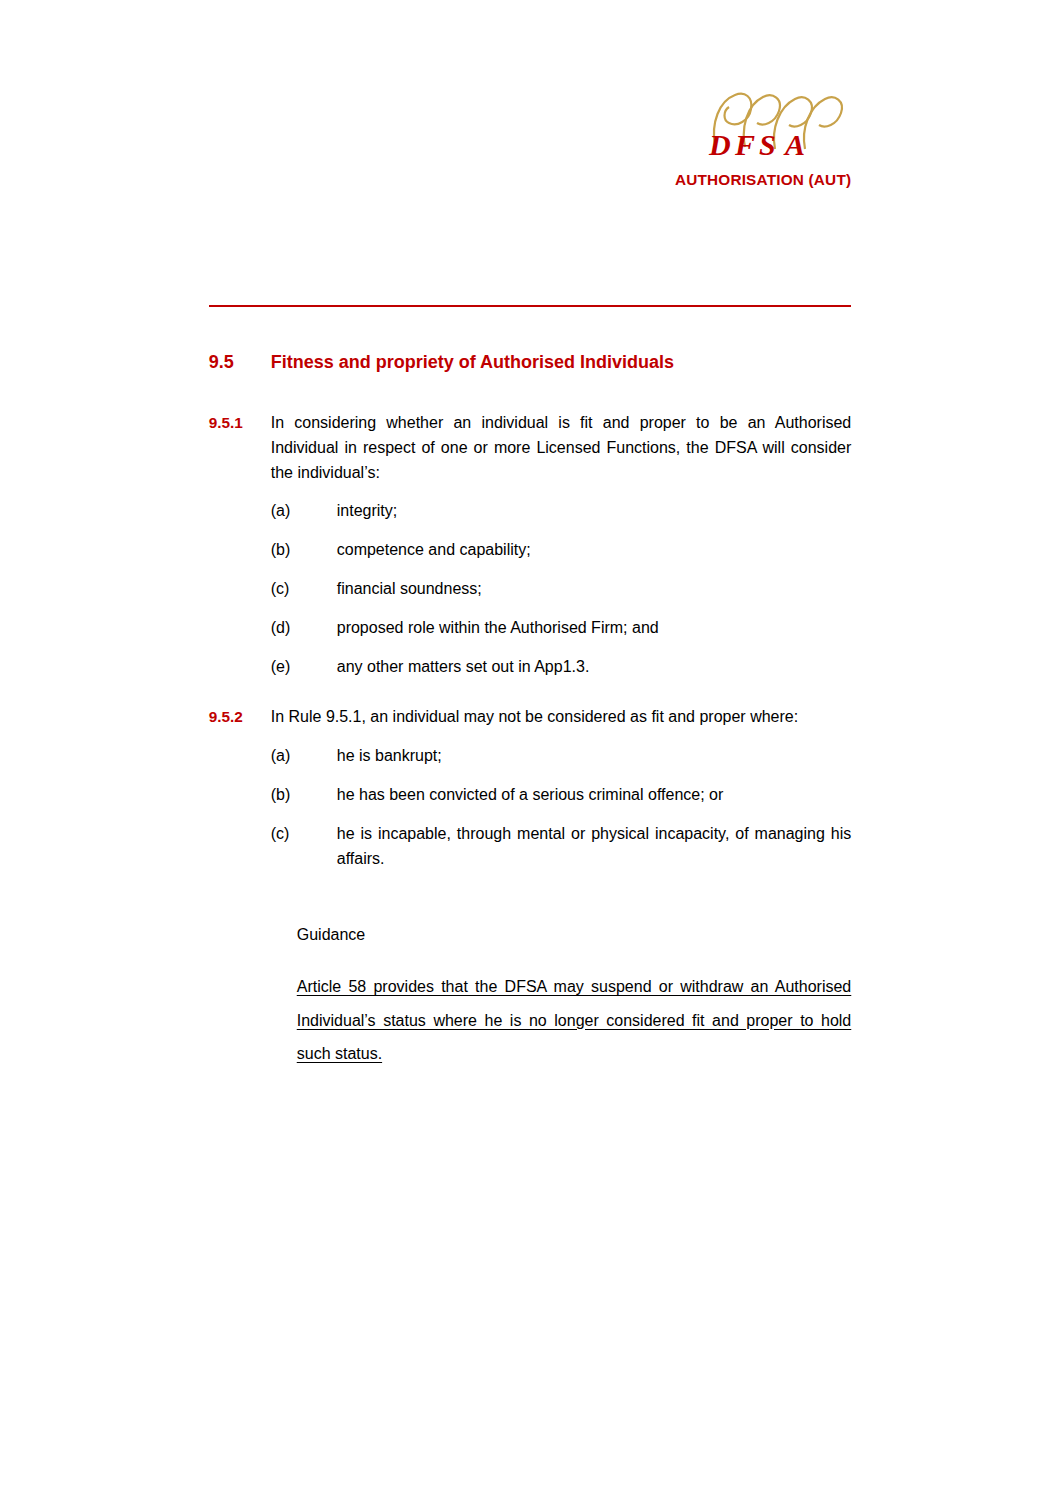D F S A
AUTHORISATION (AUT)
9.5 Fitness and propriety of Authorised Individuals
9.5.1
In considering whether an individual is fit and proper to be an Authorised Individual in respect of one or more Licensed Functions, the DFSA will consider the individual’s:
(a) integrity;
(b) competence and capability;
(c) financial soundness;
(d) proposed role within the Authorised Firm; and
(e) any other matters set out in App1.3.
9.5.2
In Rule 9.5.1, an individual may not be considered as fit and proper where:
(a) he is bankrupt;
(b) he has been convicted of a serious criminal offence; or
(c) he is incapable, through mental or physical incapacity, of managing his affairs.
Guidance
Article 58 provides that the DFSA may suspend or withdraw an Authorised Individual’s status where he is no longer considered fit and proper to hold such status.